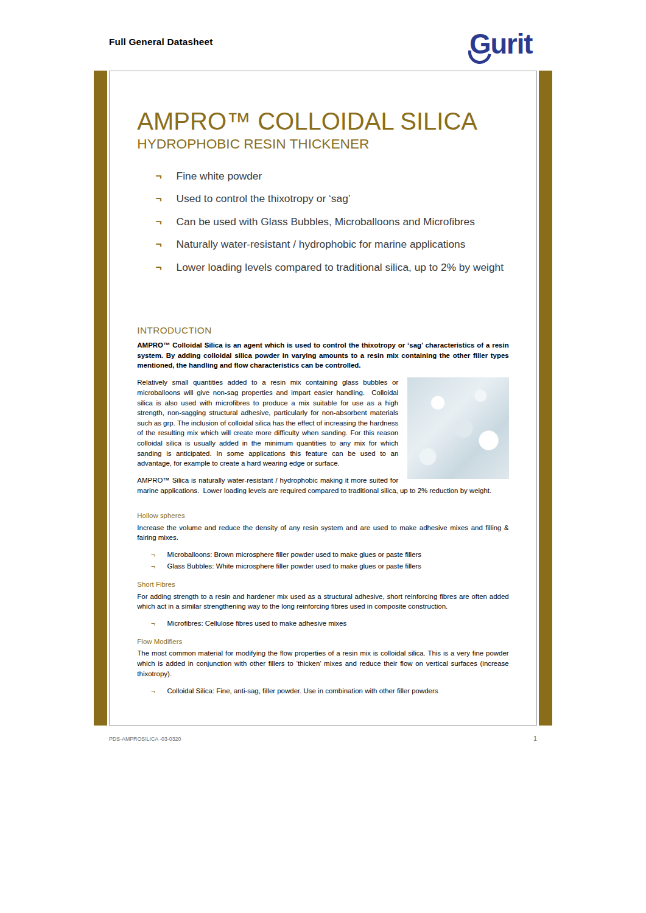Full General Datasheet
Gurit
AMPRO™ COLLOIDAL SILICA
HYDROPHOBIC RESIN THICKENER
Fine white powder
Used to control the thixotropy or ‘sag’
Can be used with Glass Bubbles, Microballoons and Microfibres
Naturally water-resistant / hydrophobic for marine applications
Lower loading levels compared to traditional silica, up to 2% by weight
INTRODUCTION
AMPRO™ Colloidal Silica is an agent which is used to control the thixotropy or ‘sag’ characteristics of a resin system. By adding colloidal silica powder in varying amounts to a resin mix containing the other filler types mentioned, the handling and flow characteristics can be controlled.
Relatively small quantities added to a resin mix containing glass bubbles or microballoons will give non-sag properties and impart easier handling. Colloidal silica is also used with microfibres to produce a mix suitable for use as a high strength, non-sagging structural adhesive, particularly for non-absorbent materials such as grp. The inclusion of colloidal silica has the effect of increasing the hardness of the resulting mix which will create more difficulty when sanding. For this reason colloidal silica is usually added in the minimum quantities to any mix for which sanding is anticipated. In some applications this feature can be used to an advantage, for example to create a hard wearing edge or surface.
AMPRO™ Silica is naturally water-resistant / hydrophobic making it more suited for marine applications. Lower loading levels are required compared to traditional silica, up to 2% reduction by weight.
Hollow spheres
Increase the volume and reduce the density of any resin system and are used to make adhesive mixes and filling & fairing mixes.
Microballoons: Brown microsphere filler powder used to make glues or paste fillers
Glass Bubbles: White microsphere filler powder used to make glues or paste fillers
Short Fibres
For adding strength to a resin and hardener mix used as a structural adhesive, short reinforcing fibres are often added which act in a similar strengthening way to the long reinforcing fibres used in composite construction.
Microfibres: Cellulose fibres used to make adhesive mixes
Flow Modifiers
The most common material for modifying the flow properties of a resin mix is colloidal silica. This is a very fine powder which is added in conjunction with other fillers to ‘thicken’ mixes and reduce their flow on vertical surfaces (increase thixotropy).
Colloidal Silica: Fine, anti-sag, filler powder. Use in combination with other filler powders
PDS-AMPROSILICA -03-0320
1